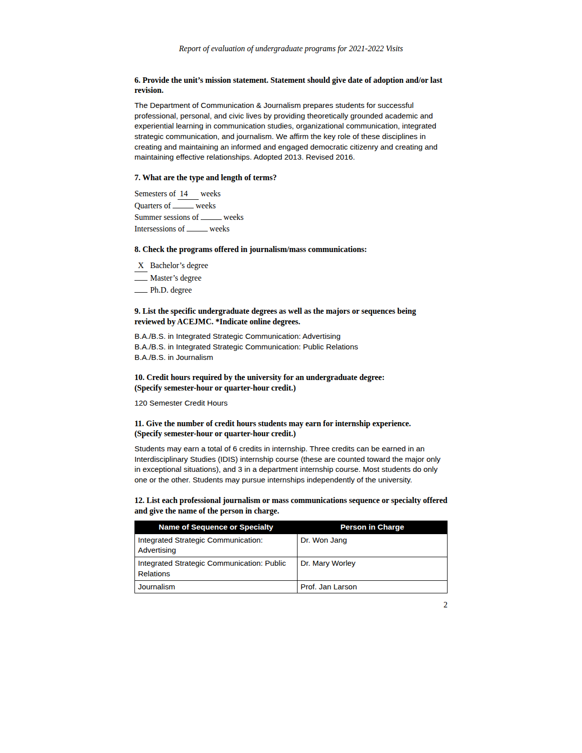Report of evaluation of undergraduate programs for 2021-2022 Visits
6. Provide the unit’s mission statement. Statement should give date of adoption and/or last revision.
The Department of Communication & Journalism prepares students for successful professional, personal, and civic lives by providing theoretically grounded academic and experiential learning in communication studies, organizational communication, integrated strategic communication, and journalism. We affirm the key role of these disciplines in creating and maintaining an informed and engaged democratic citizenry and creating and maintaining effective relationships. Adopted 2013. Revised 2016.
7. What are the type and length of terms?
Semesters of 14 weeks
Quarters of weeks
Summer sessions of weeks
Intersessions of weeks
8. Check the programs offered in journalism/mass communications:
XBachelor’s degree
Master’s degree
Ph.D. degree
9. List the specific undergraduate degrees as well as the majors or sequences being reviewed by ACEJMC. *Indicate online degrees.
B.A./B.S. in Integrated Strategic Communication: Advertising
B.A./B.S. in Integrated Strategic Communication: Public Relations
B.A./B.S. in Journalism
10. Credit hours required by the university for an undergraduate degree:
(Specify semester-hour or quarter-hour credit.)
120 Semester Credit Hours
11. Give the number of credit hours students may earn for internship experience.
(Specify semester-hour or quarter-hour credit.)
Students may earn a total of 6 credits in internship. Three credits can be earned in an Interdisciplinary Studies (IDIS) internship course (these are counted toward the major only in exceptional situations), and 3 in a department internship course. Most students do only one or the other. Students may pursue internships independently of the university.
12. List each professional journalism or mass communications sequence or specialty offered and give the name of the person in charge.
| Name of Sequence or Specialty | Person in Charge |
| --- | --- |
| Integrated Strategic Communication: Advertising | Dr. Won Jang |
| Integrated Strategic Communication: Public Relations | Dr. Mary Worley |
| Journalism | Prof. Jan Larson |
2